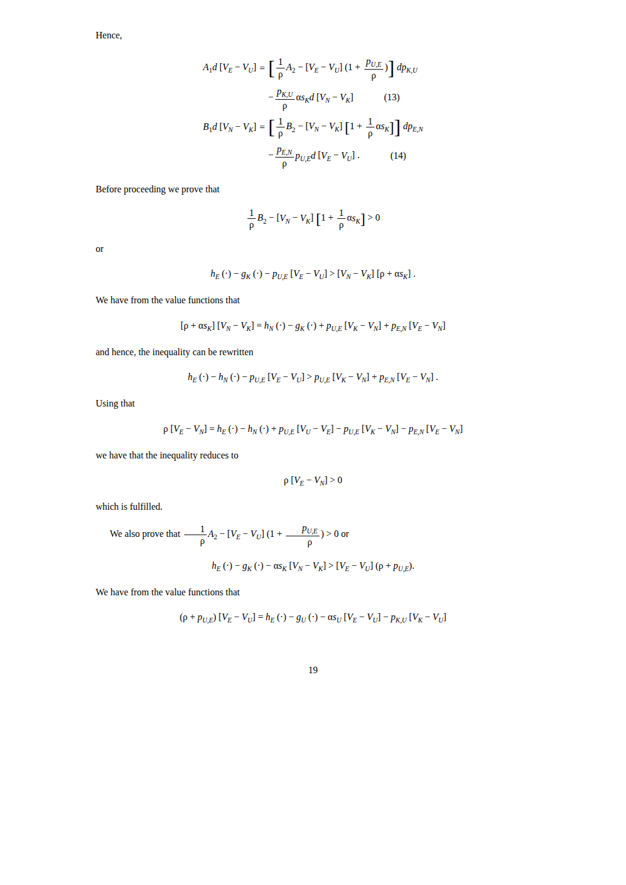Hence,
A1d [VE − VU] = [1 ρ A2 − [VE − VU] (1 + pU,E ρ)] dpK,U −pK,U ραsKd [VN − VK] (13) B1d [VN − VK] = [1 ρ B2 − [VN − VK] [1 + 1 ραsK]] dpE,N −pE,N ρ pU,Ed [VE − VU] . (14)
Before proceeding we prove that
1 ρ B2 − [VN − VK] [1 + 1 ραsK] > 0
or
hE (·) − gK (·) − pU,E [VE − VU] > [VN − VK] [ρ + αsK] .
We have from the value functions that
[ρ + αsK] [VN − VK] = hN (·) − gK (·) + pU,E [VK − VN] + pE,N [VE − VN]
and hence, the inequality can be rewritten
hE (·) − hN (·) − pU,E [VE − VU] > pU,E [VK − VN] + pE,N [VE − VN] .
Using that
ρ [VE − VN] = hE (·) − hN (·) + pU,E [VU − VE] − pU,E [VK − VN] − pE,N [VE − VN]
we have that the inequality reduces to
ρ [VE − VN] > 0
which is fulfilled.
We also prove that 1 ρ A2 − [VE − VU] (1 + pU,E ρ) > 0 or
hE (·) − gK (·) − αsK [VN − VK] > [VE − VU] (ρ + pU,E).
We have from the value functions that
(ρ + pU,E) [VE − VU] = hE (·) − gU (·) − αsU [VE − VU] − pK,U [VK − VU]
19